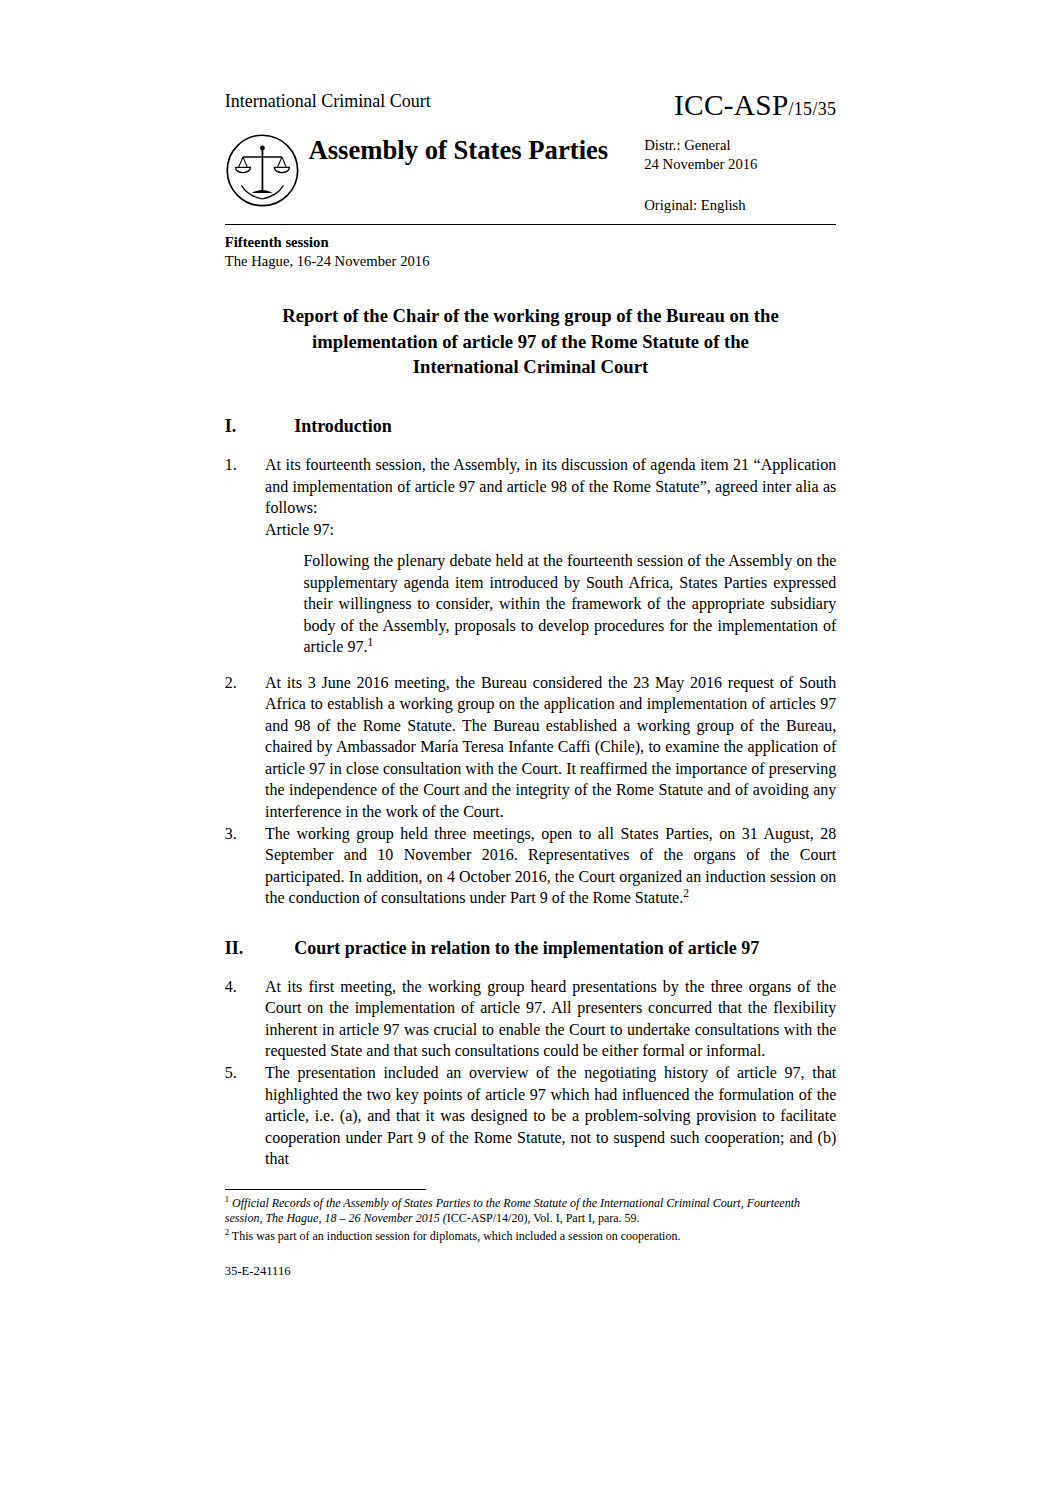International Criminal Court
ICC-ASP/15/35
Assembly of States Parties
Distr.: General
24 November 2016
Original: English
Fifteenth session
The Hague, 16-24 November 2016
Report of the Chair of the working group of the Bureau on the implementation of article 97 of the Rome Statute of the International Criminal Court
I. Introduction
1.
At its fourteenth session, the Assembly, in its discussion of agenda item 21 “Application and implementation of article 97 and article 98 of the Rome Statute”, agreed inter alia as follows:
Article 97:
Following the plenary debate held at the fourteenth session of the Assembly on the supplementary agenda item introduced by South Africa, States Parties expressed their willingness to consider, within the framework of the appropriate subsidiary body of the Assembly, proposals to develop procedures for the implementation of article 97.1
2.
At its 3 June 2016 meeting, the Bureau considered the 23 May 2016 request of South Africa to establish a working group on the application and implementation of articles 97 and 98 of the Rome Statute. The Bureau established a working group of the Bureau, chaired by Ambassador María Teresa Infante Caffi (Chile), to examine the application of article 97 in close consultation with the Court. It reaffirmed the importance of preserving the independence of the Court and the integrity of the Rome Statute and of avoiding any interference in the work of the Court.
3.
The working group held three meetings, open to all States Parties, on 31 August, 28 September and 10 November 2016. Representatives of the organs of the Court participated. In addition, on 4 October 2016, the Court organized an induction session on the conduction of consultations under Part 9 of the Rome Statute.2
II. Court practice in relation to the implementation of article 97
4.
At its first meeting, the working group heard presentations by the three organs of the Court on the implementation of article 97. All presenters concurred that the flexibility inherent in article 97 was crucial to enable the Court to undertake consultations with the requested State and that such consultations could be either formal or informal.
5.
The presentation included an overview of the negotiating history of article 97, that highlighted the two key points of article 97 which had influenced the formulation of the article, i.e. (a), and that it was designed to be a problem-solving provision to facilitate cooperation under Part 9 of the Rome Statute, not to suspend such cooperation; and (b) that
1 Official Records of the Assembly of States Parties to the Rome Statute of the International Criminal Court, Fourteenth session, The Hague, 18 – 26 November 2015 (ICC-ASP/14/20), Vol. I, Part I, para. 59.
2 This was part of an induction session for diplomats, which included a session on cooperation.
35-E-241116